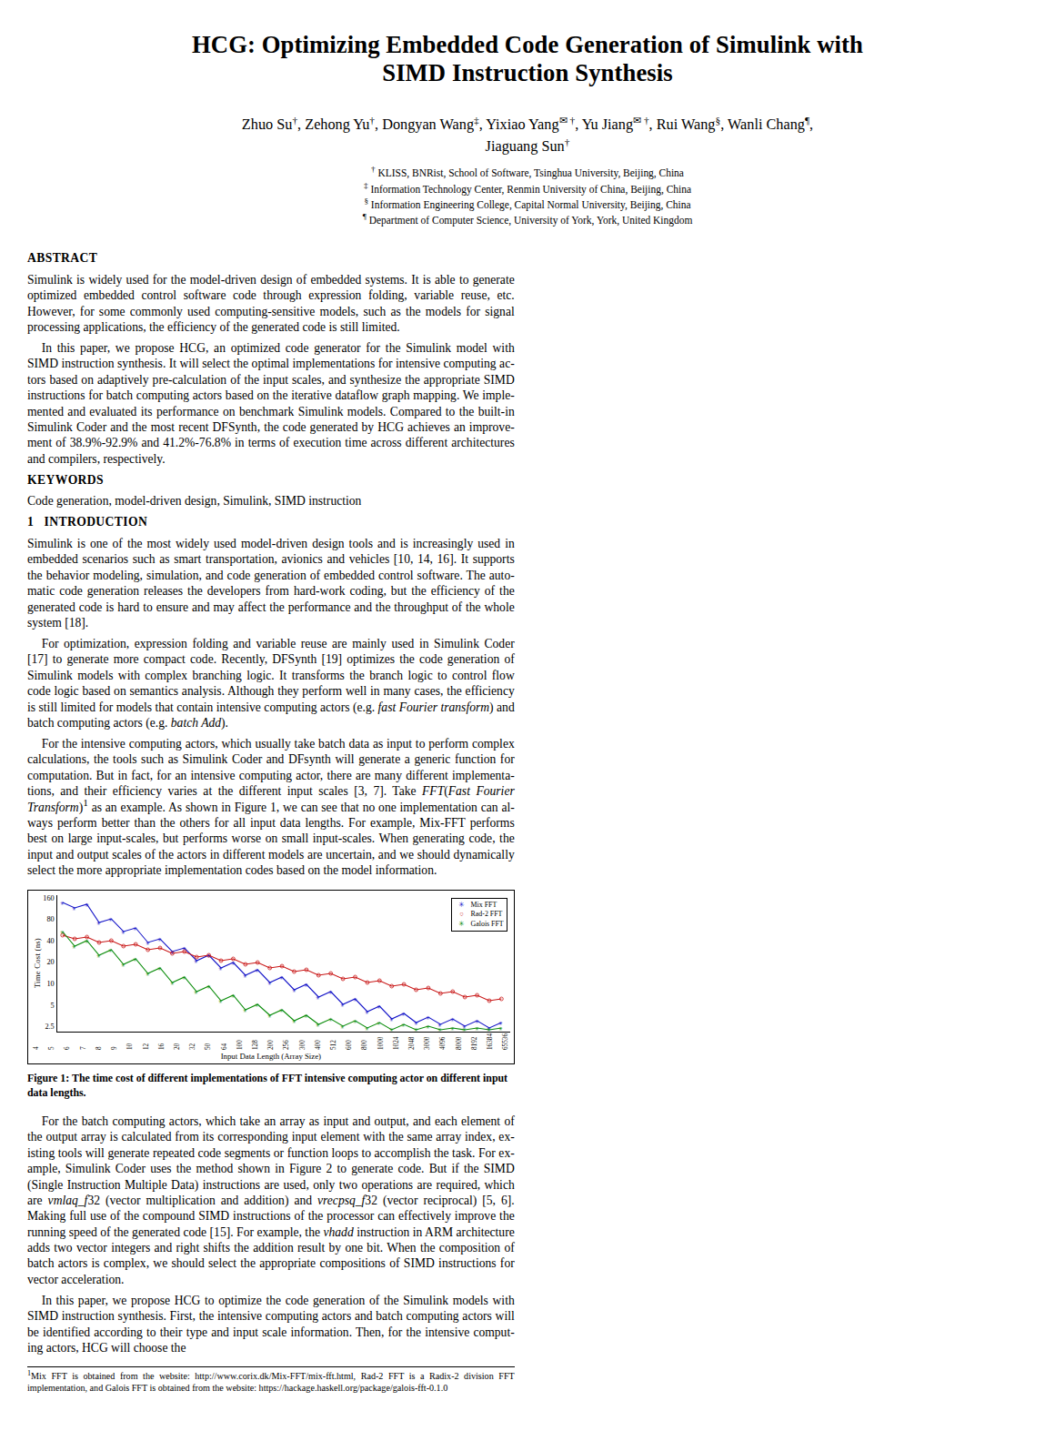HCG: Optimizing Embedded Code Generation of Simulink with
SIMD Instruction Synthesis
Zhuo Su†, Zehong Yu†, Dongyan Wang‡, Yixiao Yang✉ †, Yu Jiang✉ †, Rui Wang§, Wanli Chang¶,
Jiaguang Sun†
† KLISS, BNRist, School of Software, Tsinghua University, Beijing, China
‡ Information Technology Center, Renmin University of China, Beijing, China
§ Information Engineering College, Capital Normal University, Beijing, China
¶ Department of Computer Science, University of York, York, United Kingdom
Abstract
Simulink is widely used for the model-driven design of embedded systems. It is able to generate optimized embedded control software code through expression folding, variable reuse, etc. However, for some commonly used computing-sensitive models, such as the models for signal processing applications, the efficiency of the generated code is still limited.
In this paper, we propose HCG, an optimized code generator for the Simulink model with SIMD instruction synthesis. It will select the optimal implementations for intensive computing actors based on adaptively pre-calculation of the input scales, and synthesize the appropriate SIMD instructions for batch computing actors based on the iterative dataflow graph mapping. We implemented and evaluated its performance on benchmark Simulink models. Compared to the built-in Simulink Coder and the most recent DFSynth, the code generated by HCG achieves an improvement of 38.9%-92.9% and 41.2%-76.8% in terms of execution time across different architectures and compilers, respectively.
Keywords
Code generation, model-driven design, Simulink, SIMD instruction
1 Introduction
Simulink is one of the most widely used model-driven design tools and is increasingly used in embedded scenarios such as smart transportation, avionics and vehicles [10, 14, 16]. It supports the behavior modeling, simulation, and code generation of embedded control software. The automatic code generation releases the developers from hard-work coding, but the efficiency of the generated code is hard to ensure and may affect the performance and the throughput of the whole system [18].
For optimization, expression folding and variable reuse are mainly used in Simulink Coder [17] to generate more compact code. Recently, DFSynth [19] optimizes the code generation of Simulink models with complex branching logic. It transforms the branch logic to control flow code logic based on semantics analysis. Although they perform well in many cases, the efficiency is still limited for models that contain intensive computing actors (e.g. fast Fourier transform) and batch computing actors (e.g. batch Add).
For the intensive computing actors, which usually take batch data as input to perform complex calculations, the tools such as Simulink Coder and DFsynth will generate a generic function for computation. But in fact, for an intensive computing actor, there are many different implementations, and their efficiency varies at the different input scales [3, 7]. Take FFT(Fast Fourier Transform)1 as an example. As shown in Figure 1, we can see that no one implementation can always perform better than the others for all input data lengths. For example, Mix-FFT performs best on large input-scales, but performs worse on small input-scales. When generating code, the input and output scales of the actors in different models are uncertain, and we should dynamically select the more appropriate implementation codes based on the model information.
Time Cost (ns)
160
80
40
20
10
5
2.5
✳ Mix FFT
○ Rad-2 FFT
✳ Galois FFT
✳✳✳✳ ✳✳✳✳ ✳✳✳✳ ✳✳✳✳ ✳✳✳✳ ✳✳✳✳ ✳✳✳✳ ✳✳✳✳ ✳✳✳✳ ✳ ✳✳✳✳ ✳✳✳✳ ✳✳✳✳ ✳✳✳✳ ✳✳✳✳ ✳✳✳✳ ✳✳✳✳ ✳✳✳✳ ✳✳✳✳ ✳
4567891012162032506410012820025630040051260080010001024204830004096800081921638465536
Input Data Length (Array Size)
Figure 1: The time cost of different implementations of FFT intensive computing actor on different input data lengths.
For the batch computing actors, which take an array as input and output, and each element of the output array is calculated from its corresponding input element with the same array index, existing tools will generate repeated code segments or function loops to accomplish the task. For example, Simulink Coder uses the method shown in Figure 2 to generate code. But if the SIMD (Single Instruction Multiple Data) instructions are used, only two operations are required, which are vmlaq_f32 (vector multiplication and addition) and vrecpsq_f32 (vector reciprocal) [5, 6]. Making full use of the compound SIMD instructions of the processor can effectively improve the running speed of the generated code [15]. For example, the vhadd instruction in ARM architecture adds two vector integers and right shifts the addition result by one bit. When the composition of batch actors is complex, we should select the appropriate compositions of SIMD instructions for vector acceleration.
In this paper, we propose HCG to optimize the code generation of the Simulink models with SIMD instruction synthesis. First, the intensive computing actors and batch computing actors will be identified according to their type and input scale information. Then, for the intensive computing actors, HCG will choose the
1Mix FFT is obtained from the website: http://www.corix.dk/Mix-FFT/mix-fft.html, Rad-2 FFT is a Radix-2 division FFT implementation, and Galois FFT is obtained from the website: https://hackage.haskell.org/package/galois-fft-0.1.0